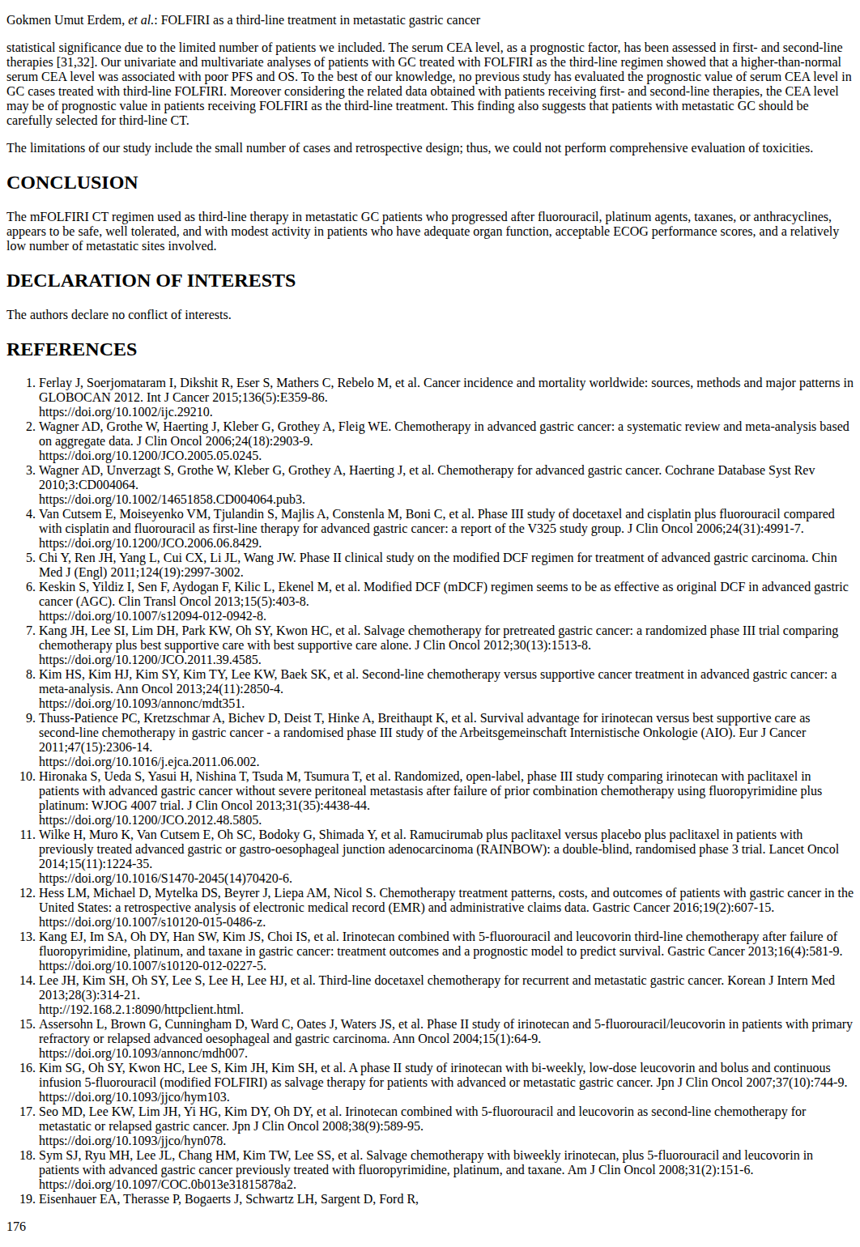Gokmen Umut Erdem, et al.: FOLFIRI as a third-line treatment in metastatic gastric cancer
statistical significance due to the limited number of patients we included. The serum CEA level, as a prognostic factor, has been assessed in first- and second-line therapies [31,32]. Our univariate and multivariate analyses of patients with GC treated with FOLFIRI as the third-line regimen showed that a higher-than-normal serum CEA level was associated with poor PFS and OS. To the best of our knowledge, no previous study has evaluated the prognostic value of serum CEA level in GC cases treated with third-line FOLFIRI. Moreover considering the related data obtained with patients receiving first- and second-line therapies, the CEA level may be of prognostic value in patients receiving FOLFIRI as the third-line treatment. This finding also suggests that patients with metastatic GC should be carefully selected for third-line CT.
The limitations of our study include the small number of cases and retrospective design; thus, we could not perform comprehensive evaluation of toxicities.
CONCLUSION
The mFOLFIRI CT regimen used as third-line therapy in metastatic GC patients who progressed after fluorouracil, platinum agents, taxanes, or anthracyclines, appears to be safe, well tolerated, and with modest activity in patients who have adequate organ function, acceptable ECOG performance scores, and a relatively low number of metastatic sites involved.
DECLARATION OF INTERESTS
The authors declare no conflict of interests.
REFERENCES
Ferlay J, Soerjomataram I, Dikshit R, Eser S, Mathers C, Rebelo M, et al. Cancer incidence and mortality worldwide: sources, methods and major patterns in GLOBOCAN 2012. Int J Cancer 2015;136(5):E359-86.
https://doi.org/10.1002/ijc.29210.
Wagner AD, Grothe W, Haerting J, Kleber G, Grothey A, Fleig WE. Chemotherapy in advanced gastric cancer: a systematic review and meta-analysis based on aggregate data. J Clin Oncol 2006;24(18):2903-9.
https://doi.org/10.1200/JCO.2005.05.0245.
Wagner AD, Unverzagt S, Grothe W, Kleber G, Grothey A, Haerting J, et al. Chemotherapy for advanced gastric cancer. Cochrane Database Syst Rev 2010;3:CD004064.
https://doi.org/10.1002/14651858.CD004064.pub3.
Van Cutsem E, Moiseyenko VM, Tjulandin S, Majlis A, Constenla M, Boni C, et al. Phase III study of docetaxel and cisplatin plus fluorouracil compared with cisplatin and fluorouracil as first-line therapy for advanced gastric cancer: a report of the V325 study group. J Clin Oncol 2006;24(31):4991-7.
https://doi.org/10.1200/JCO.2006.06.8429.
Chi Y, Ren JH, Yang L, Cui CX, Li JL, Wang JW. Phase II clinical study on the modified DCF regimen for treatment of advanced gastric carcinoma. Chin Med J (Engl) 2011;124(19):2997-3002.
Keskin S, Yildiz I, Sen F, Aydogan F, Kilic L, Ekenel M, et al. Modified DCF (mDCF) regimen seems to be as effective as original DCF in advanced gastric cancer (AGC). Clin Transl Oncol 2013;15(5):403-8.
https://doi.org/10.1007/s12094-012-0942-8.
Kang JH, Lee SI, Lim DH, Park KW, Oh SY, Kwon HC, et al. Salvage chemotherapy for pretreated gastric cancer: a randomized phase III trial comparing chemotherapy plus best supportive care with best supportive care alone. J Clin Oncol 2012;30(13):1513-8.
https://doi.org/10.1200/JCO.2011.39.4585.
Kim HS, Kim HJ, Kim SY, Kim TY, Lee KW, Baek SK, et al. Second-line chemotherapy versus supportive cancer treatment in advanced gastric cancer: a meta-analysis. Ann Oncol 2013;24(11):2850-4.
https://doi.org/10.1093/annonc/mdt351.
Thuss-Patience PC, Kretzschmar A, Bichev D, Deist T, Hinke A, Breithaupt K, et al. Survival advantage for irinotecan versus best supportive care as second-line chemotherapy in gastric cancer - a randomised phase III study of the Arbeitsgemeinschaft Internistische Onkologie (AIO). Eur J Cancer 2011;47(15):2306-14.
https://doi.org/10.1016/j.ejca.2011.06.002.
Hironaka S, Ueda S, Yasui H, Nishina T, Tsuda M, Tsumura T, et al. Randomized, open-label, phase III study comparing irinotecan with paclitaxel in patients with advanced gastric cancer without severe peritoneal metastasis after failure of prior combination chemotherapy using fluoropyrimidine plus platinum: WJOG 4007 trial. J Clin Oncol 2013;31(35):4438-44.
https://doi.org/10.1200/JCO.2012.48.5805.
Wilke H, Muro K, Van Cutsem E, Oh SC, Bodoky G, Shimada Y, et al. Ramucirumab plus paclitaxel versus placebo plus paclitaxel in patients with previously treated advanced gastric or gastro-oesophageal junction adenocarcinoma (RAINBOW): a double-blind, randomised phase 3 trial. Lancet Oncol 2014;15(11):1224-35.
https://doi.org/10.1016/S1470-2045(14)70420-6.
Hess LM, Michael D, Mytelka DS, Beyrer J, Liepa AM, Nicol S. Chemotherapy treatment patterns, costs, and outcomes of patients with gastric cancer in the United States: a retrospective analysis of electronic medical record (EMR) and administrative claims data. Gastric Cancer 2016;19(2):607-15.
https://doi.org/10.1007/s10120-015-0486-z.
Kang EJ, Im SA, Oh DY, Han SW, Kim JS, Choi IS, et al. Irinotecan combined with 5-fluorouracil and leucovorin third-line chemotherapy after failure of fluoropyrimidine, platinum, and taxane in gastric cancer: treatment outcomes and a prognostic model to predict survival. Gastric Cancer 2013;16(4):581-9.
https://doi.org/10.1007/s10120-012-0227-5.
Lee JH, Kim SH, Oh SY, Lee S, Lee H, Lee HJ, et al. Third-line docetaxel chemotherapy for recurrent and metastatic gastric cancer. Korean J Intern Med 2013;28(3):314-21.
http://192.168.2.1:8090/httpclient.html.
Assersohn L, Brown G, Cunningham D, Ward C, Oates J, Waters JS, et al. Phase II study of irinotecan and 5-fluorouracil/leucovorin in patients with primary refractory or relapsed advanced oesophageal and gastric carcinoma. Ann Oncol 2004;15(1):64-9.
https://doi.org/10.1093/annonc/mdh007.
Kim SG, Oh SY, Kwon HC, Lee S, Kim JH, Kim SH, et al. A phase II study of irinotecan with bi-weekly, low-dose leucovorin and bolus and continuous infusion 5-fluorouracil (modified FOLFIRI) as salvage therapy for patients with advanced or metastatic gastric cancer. Jpn J Clin Oncol 2007;37(10):744-9.
https://doi.org/10.1093/jjco/hym103.
Seo MD, Lee KW, Lim JH, Yi HG, Kim DY, Oh DY, et al. Irinotecan combined with 5-fluorouracil and leucovorin as second-line chemotherapy for metastatic or relapsed gastric cancer. Jpn J Clin Oncol 2008;38(9):589-95.
https://doi.org/10.1093/jjco/hyn078.
Sym SJ, Ryu MH, Lee JL, Chang HM, Kim TW, Lee SS, et al. Salvage chemotherapy with biweekly irinotecan, plus 5-fluorouracil and leucovorin in patients with advanced gastric cancer previously treated with fluoropyrimidine, platinum, and taxane. Am J Clin Oncol 2008;31(2):151-6.
https://doi.org/10.1097/COC.0b013e31815878a2.
Eisenhauer EA, Therasse P, Bogaerts J, Schwartz LH, Sargent D, Ford R,
176